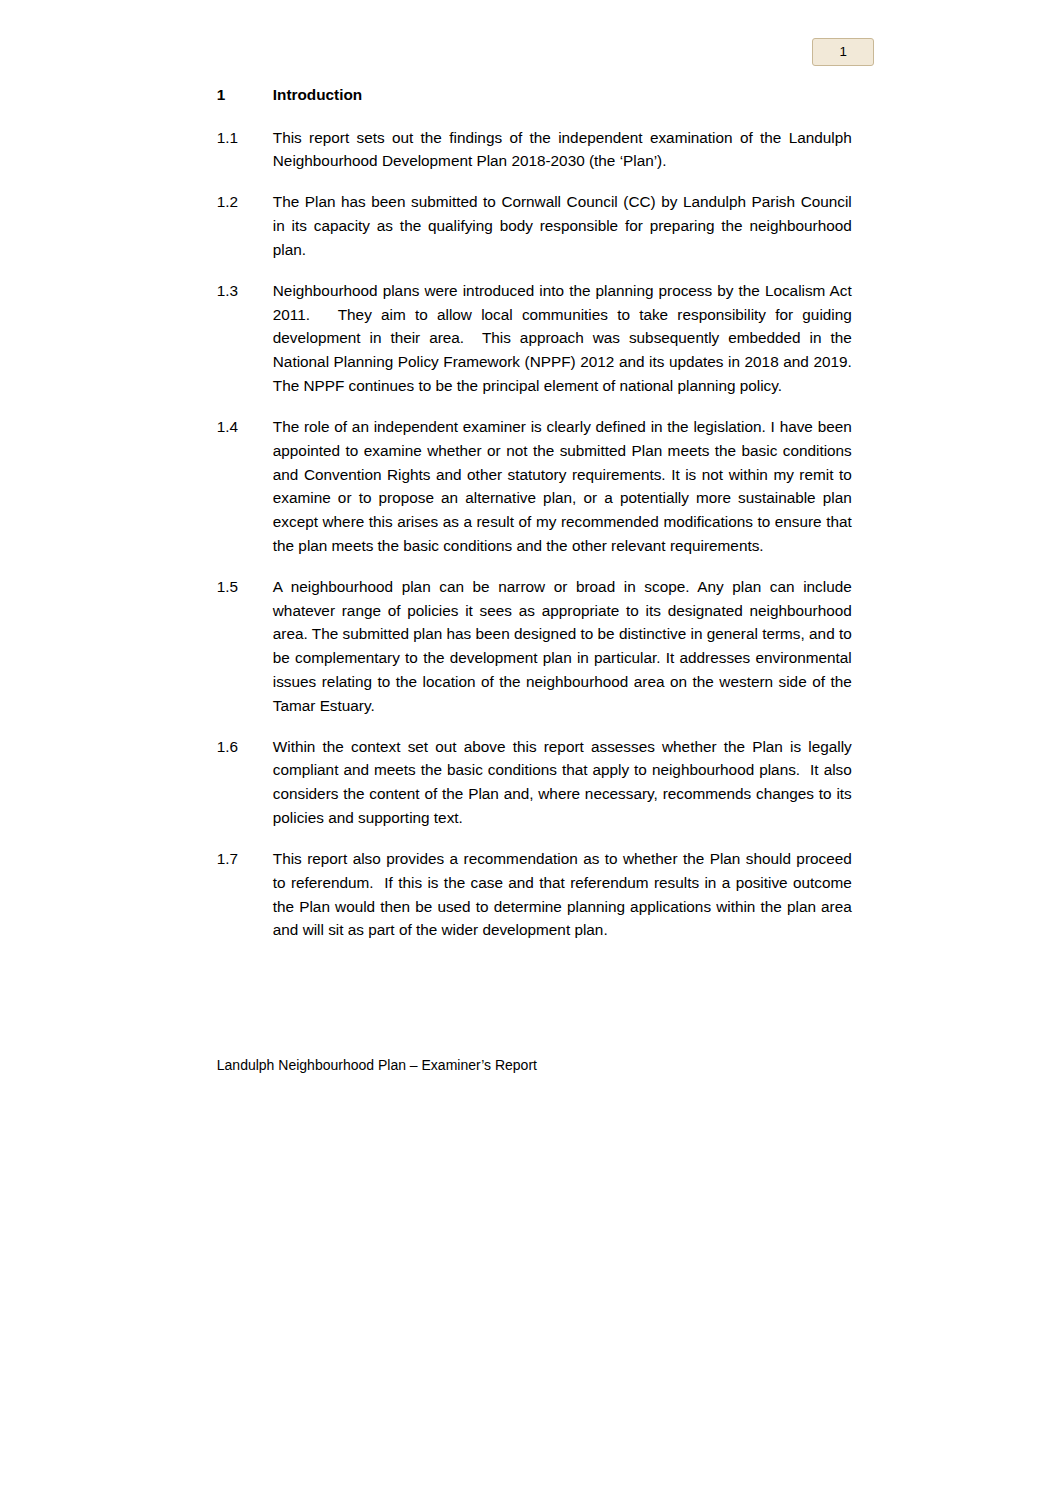1
1 Introduction
1.1
This report sets out the findings of the independent examination of the Landulph Neighbourhood Development Plan 2018-2030 (the ‘Plan’).
1.2
The Plan has been submitted to Cornwall Council (CC) by Landulph Parish Council in its capacity as the qualifying body responsible for preparing the neighbourhood plan.
1.3
Neighbourhood plans were introduced into the planning process by the Localism Act 2011. They aim to allow local communities to take responsibility for guiding development in their area. This approach was subsequently embedded in the National Planning Policy Framework (NPPF) 2012 and its updates in 2018 and 2019. The NPPF continues to be the principal element of national planning policy.
1.4
The role of an independent examiner is clearly defined in the legislation. I have been appointed to examine whether or not the submitted Plan meets the basic conditions and Convention Rights and other statutory requirements. It is not within my remit to examine or to propose an alternative plan, or a potentially more sustainable plan except where this arises as a result of my recommended modifications to ensure that the plan meets the basic conditions and the other relevant requirements.
1.5
A neighbourhood plan can be narrow or broad in scope. Any plan can include whatever range of policies it sees as appropriate to its designated neighbourhood area. The submitted plan has been designed to be distinctive in general terms, and to be complementary to the development plan in particular. It addresses environmental issues relating to the location of the neighbourhood area on the western side of the Tamar Estuary.
1.6
Within the context set out above this report assesses whether the Plan is legally compliant and meets the basic conditions that apply to neighbourhood plans. It also considers the content of the Plan and, where necessary, recommends changes to its policies and supporting text.
1.7
This report also provides a recommendation as to whether the Plan should proceed to referendum. If this is the case and that referendum results in a positive outcome the Plan would then be used to determine planning applications within the plan area and will sit as part of the wider development plan.
Landulph Neighbourhood Plan – Examiner’s Report